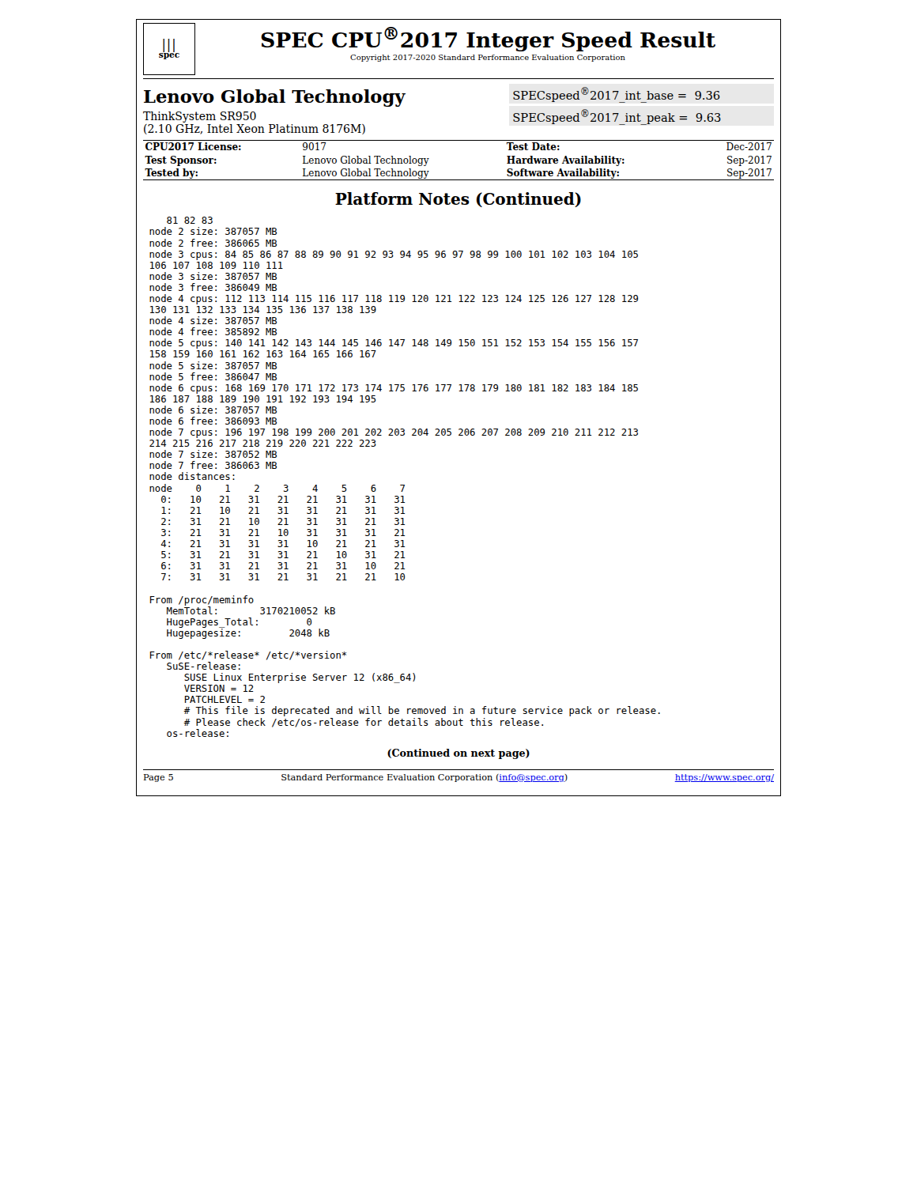|||
spec
SPEC CPU®2017 Integer Speed Result
Copyright 2017-2020 Standard Performance Evaluation Corporation
Lenovo Global Technology
ThinkSystem SR950
(2.10 GHz, Intel Xeon Platinum 8176M)
SPECspeed®2017_int_base = 9.36
SPECspeed®2017_int_peak = 9.63
| CPU2017 License: | 9017 | Test Date: | Dec-2017 |
| Test Sponsor: | Lenovo Global Technology | Hardware Availability: | Sep-2017 |
| Tested by: | Lenovo Global Technology | Software Availability: | Sep-2017 |
Platform Notes (Continued)
    81 82 83
 node 2 size: 387057 MB
 node 2 free: 386065 MB
 node 3 cpus: 84 85 86 87 88 89 90 91 92 93 94 95 96 97 98 99 100 101 102 103 104 105
 106 107 108 109 110 111
 node 3 size: 387057 MB
 node 3 free: 386049 MB
 node 4 cpus: 112 113 114 115 116 117 118 119 120 121 122 123 124 125 126 127 128 129
 130 131 132 133 134 135 136 137 138 139
 node 4 size: 387057 MB
 node 4 free: 385892 MB
 node 5 cpus: 140 141 142 143 144 145 146 147 148 149 150 151 152 153 154 155 156 157
 158 159 160 161 162 163 164 165 166 167
 node 5 size: 387057 MB
 node 5 free: 386047 MB
 node 6 cpus: 168 169 170 171 172 173 174 175 176 177 178 179 180 181 182 183 184 185
 186 187 188 189 190 191 192 193 194 195
 node 6 size: 387057 MB
 node 6 free: 386093 MB
 node 7 cpus: 196 197 198 199 200 201 202 203 204 205 206 207 208 209 210 211 212 213
 214 215 216 217 218 219 220 221 222 223
 node 7 size: 387052 MB
 node 7 free: 386063 MB
 node distances:
 node    0    1    2    3    4    5    6    7
   0:   10   21   31   21   21   31   31   31
   1:   21   10   21   31   31   21   31   31
   2:   31   21   10   21   31   31   21   31
   3:   21   31   21   10   31   31   31   21
   4:   21   31   31   31   10   21   21   31
   5:   31   21   31   31   21   10   31   21
   6:   31   31   21   31   21   31   10   21
   7:   31   31   31   21   31   21   21   10

 From /proc/meminfo
    MemTotal:       3170210052 kB
    HugePages_Total:        0
    Hugepagesize:        2048 kB

 From /etc/*release* /etc/*version*
    SuSE-release:
       SUSE Linux Enterprise Server 12 (x86_64)
       VERSION = 12
       PATCHLEVEL = 2
       # This file is deprecated and will be removed in a future service pack or release.
       # Please check /etc/os-release for details about this release.
    os-release:
(Continued on next page)
Page 5
Standard Performance Evaluation Corporation (info@spec.org)
https://www.spec.org/